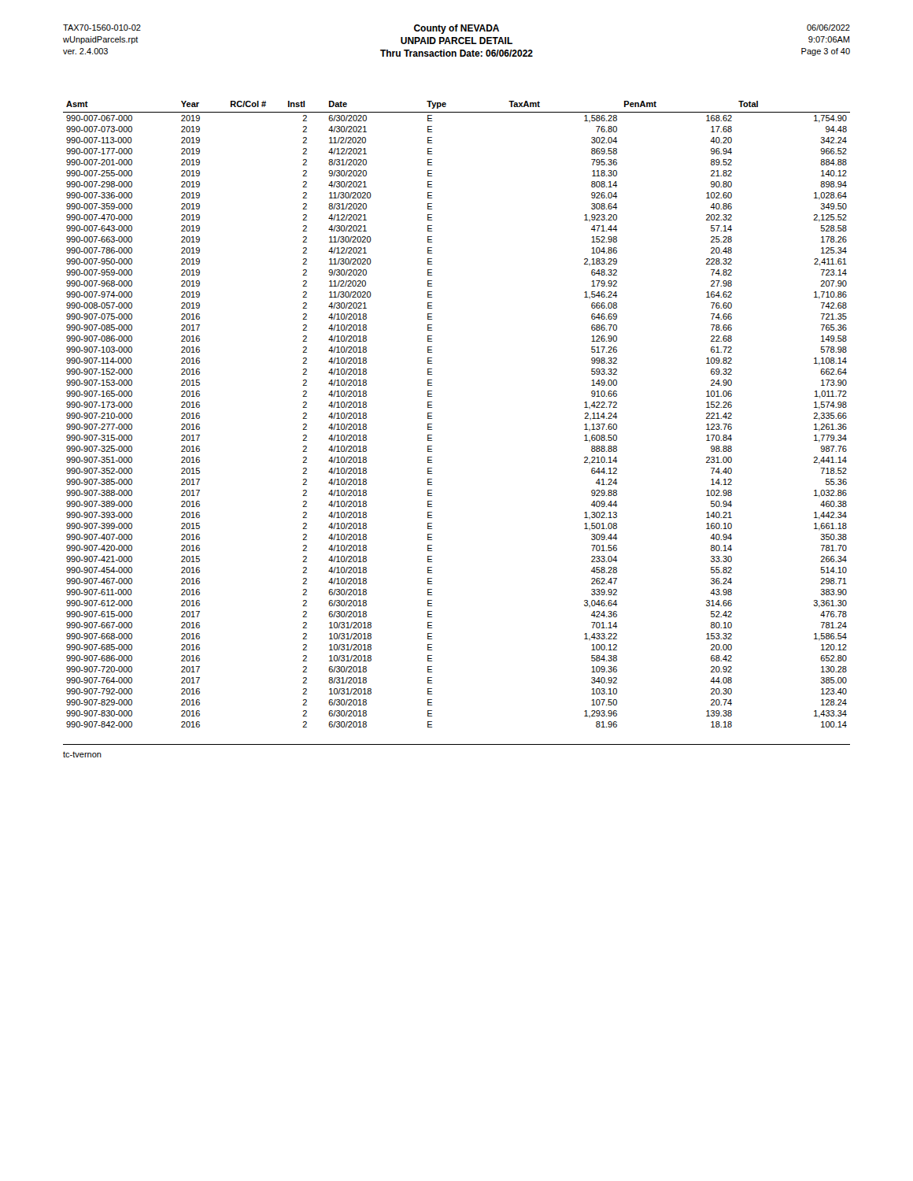TAX70-1560-010-02
wUnpaidParcels.rpt
ver. 2.4.003
County of NEVADA
UNPAID PARCEL DETAIL
Thru Transaction Date: 06/06/2022
06/06/2022
9:07:06AM
Page 3 of 40
| Asmt | Year | RC/Col # | Instl | Date | Type | TaxAmt | PenAmt | Total |
| --- | --- | --- | --- | --- | --- | --- | --- | --- |
| 990-007-067-000 | 2019 | | 2 | 6/30/2020 | E | 1,586.28 | 168.62 | 1,754.90 |
| 990-007-073-000 | 2019 | | 2 | 4/30/2021 | E | 76.80 | 17.68 | 94.48 |
| 990-007-113-000 | 2019 | | 2 | 11/2/2020 | E | 302.04 | 40.20 | 342.24 |
| 990-007-177-000 | 2019 | | 2 | 4/12/2021 | E | 869.58 | 96.94 | 966.52 |
| 990-007-201-000 | 2019 | | 2 | 8/31/2020 | E | 795.36 | 89.52 | 884.88 |
| 990-007-255-000 | 2019 | | 2 | 9/30/2020 | E | 118.30 | 21.82 | 140.12 |
| 990-007-298-000 | 2019 | | 2 | 4/30/2021 | E | 808.14 | 90.80 | 898.94 |
| 990-007-336-000 | 2019 | | 2 | 11/30/2020 | E | 926.04 | 102.60 | 1,028.64 |
| 990-007-359-000 | 2019 | | 2 | 8/31/2020 | E | 308.64 | 40.86 | 349.50 |
| 990-007-470-000 | 2019 | | 2 | 4/12/2021 | E | 1,923.20 | 202.32 | 2,125.52 |
| 990-007-643-000 | 2019 | | 2 | 4/30/2021 | E | 471.44 | 57.14 | 528.58 |
| 990-007-663-000 | 2019 | | 2 | 11/30/2020 | E | 152.98 | 25.28 | 178.26 |
| 990-007-786-000 | 2019 | | 2 | 4/12/2021 | E | 104.86 | 20.48 | 125.34 |
| 990-007-950-000 | 2019 | | 2 | 11/30/2020 | E | 2,183.29 | 228.32 | 2,411.61 |
| 990-007-959-000 | 2019 | | 2 | 9/30/2020 | E | 648.32 | 74.82 | 723.14 |
| 990-007-968-000 | 2019 | | 2 | 11/2/2020 | E | 179.92 | 27.98 | 207.90 |
| 990-007-974-000 | 2019 | | 2 | 11/30/2020 | E | 1,546.24 | 164.62 | 1,710.86 |
| 990-008-057-000 | 2019 | | 2 | 4/30/2021 | E | 666.08 | 76.60 | 742.68 |
| 990-907-075-000 | 2016 | | 2 | 4/10/2018 | E | 646.69 | 74.66 | 721.35 |
| 990-907-085-000 | 2017 | | 2 | 4/10/2018 | E | 686.70 | 78.66 | 765.36 |
| 990-907-086-000 | 2016 | | 2 | 4/10/2018 | E | 126.90 | 22.68 | 149.58 |
| 990-907-103-000 | 2016 | | 2 | 4/10/2018 | E | 517.26 | 61.72 | 578.98 |
| 990-907-114-000 | 2016 | | 2 | 4/10/2018 | E | 998.32 | 109.82 | 1,108.14 |
| 990-907-152-000 | 2016 | | 2 | 4/10/2018 | E | 593.32 | 69.32 | 662.64 |
| 990-907-153-000 | 2015 | | 2 | 4/10/2018 | E | 149.00 | 24.90 | 173.90 |
| 990-907-165-000 | 2016 | | 2 | 4/10/2018 | E | 910.66 | 101.06 | 1,011.72 |
| 990-907-173-000 | 2016 | | 2 | 4/10/2018 | E | 1,422.72 | 152.26 | 1,574.98 |
| 990-907-210-000 | 2016 | | 2 | 4/10/2018 | E | 2,114.24 | 221.42 | 2,335.66 |
| 990-907-277-000 | 2016 | | 2 | 4/10/2018 | E | 1,137.60 | 123.76 | 1,261.36 |
| 990-907-315-000 | 2017 | | 2 | 4/10/2018 | E | 1,608.50 | 170.84 | 1,779.34 |
| 990-907-325-000 | 2016 | | 2 | 4/10/2018 | E | 888.88 | 98.88 | 987.76 |
| 990-907-351-000 | 2016 | | 2 | 4/10/2018 | E | 2,210.14 | 231.00 | 2,441.14 |
| 990-907-352-000 | 2015 | | 2 | 4/10/2018 | E | 644.12 | 74.40 | 718.52 |
| 990-907-385-000 | 2017 | | 2 | 4/10/2018 | E | 41.24 | 14.12 | 55.36 |
| 990-907-388-000 | 2017 | | 2 | 4/10/2018 | E | 929.88 | 102.98 | 1,032.86 |
| 990-907-389-000 | 2016 | | 2 | 4/10/2018 | E | 409.44 | 50.94 | 460.38 |
| 990-907-393-000 | 2016 | | 2 | 4/10/2018 | E | 1,302.13 | 140.21 | 1,442.34 |
| 990-907-399-000 | 2015 | | 2 | 4/10/2018 | E | 1,501.08 | 160.10 | 1,661.18 |
| 990-907-407-000 | 2016 | | 2 | 4/10/2018 | E | 309.44 | 40.94 | 350.38 |
| 990-907-420-000 | 2016 | | 2 | 4/10/2018 | E | 701.56 | 80.14 | 781.70 |
| 990-907-421-000 | 2015 | | 2 | 4/10/2018 | E | 233.04 | 33.30 | 266.34 |
| 990-907-454-000 | 2016 | | 2 | 4/10/2018 | E | 458.28 | 55.82 | 514.10 |
| 990-907-467-000 | 2016 | | 2 | 4/10/2018 | E | 262.47 | 36.24 | 298.71 |
| 990-907-611-000 | 2016 | | 2 | 6/30/2018 | E | 339.92 | 43.98 | 383.90 |
| 990-907-612-000 | 2016 | | 2 | 6/30/2018 | E | 3,046.64 | 314.66 | 3,361.30 |
| 990-907-615-000 | 2017 | | 2 | 6/30/2018 | E | 424.36 | 52.42 | 476.78 |
| 990-907-667-000 | 2016 | | 2 | 10/31/2018 | E | 701.14 | 80.10 | 781.24 |
| 990-907-668-000 | 2016 | | 2 | 10/31/2018 | E | 1,433.22 | 153.32 | 1,586.54 |
| 990-907-685-000 | 2016 | | 2 | 10/31/2018 | E | 100.12 | 20.00 | 120.12 |
| 990-907-686-000 | 2016 | | 2 | 10/31/2018 | E | 584.38 | 68.42 | 652.80 |
| 990-907-720-000 | 2017 | | 2 | 6/30/2018 | E | 109.36 | 20.92 | 130.28 |
| 990-907-764-000 | 2017 | | 2 | 8/31/2018 | E | 340.92 | 44.08 | 385.00 |
| 990-907-792-000 | 2016 | | 2 | 10/31/2018 | E | 103.10 | 20.30 | 123.40 |
| 990-907-829-000 | 2016 | | 2 | 6/30/2018 | E | 107.50 | 20.74 | 128.24 |
| 990-907-830-000 | 2016 | | 2 | 6/30/2018 | E | 1,293.96 | 139.38 | 1,433.34 |
| 990-907-842-000 | 2016 | | 2 | 6/30/2018 | E | 81.96 | 18.18 | 100.14 |
tc-tvernon